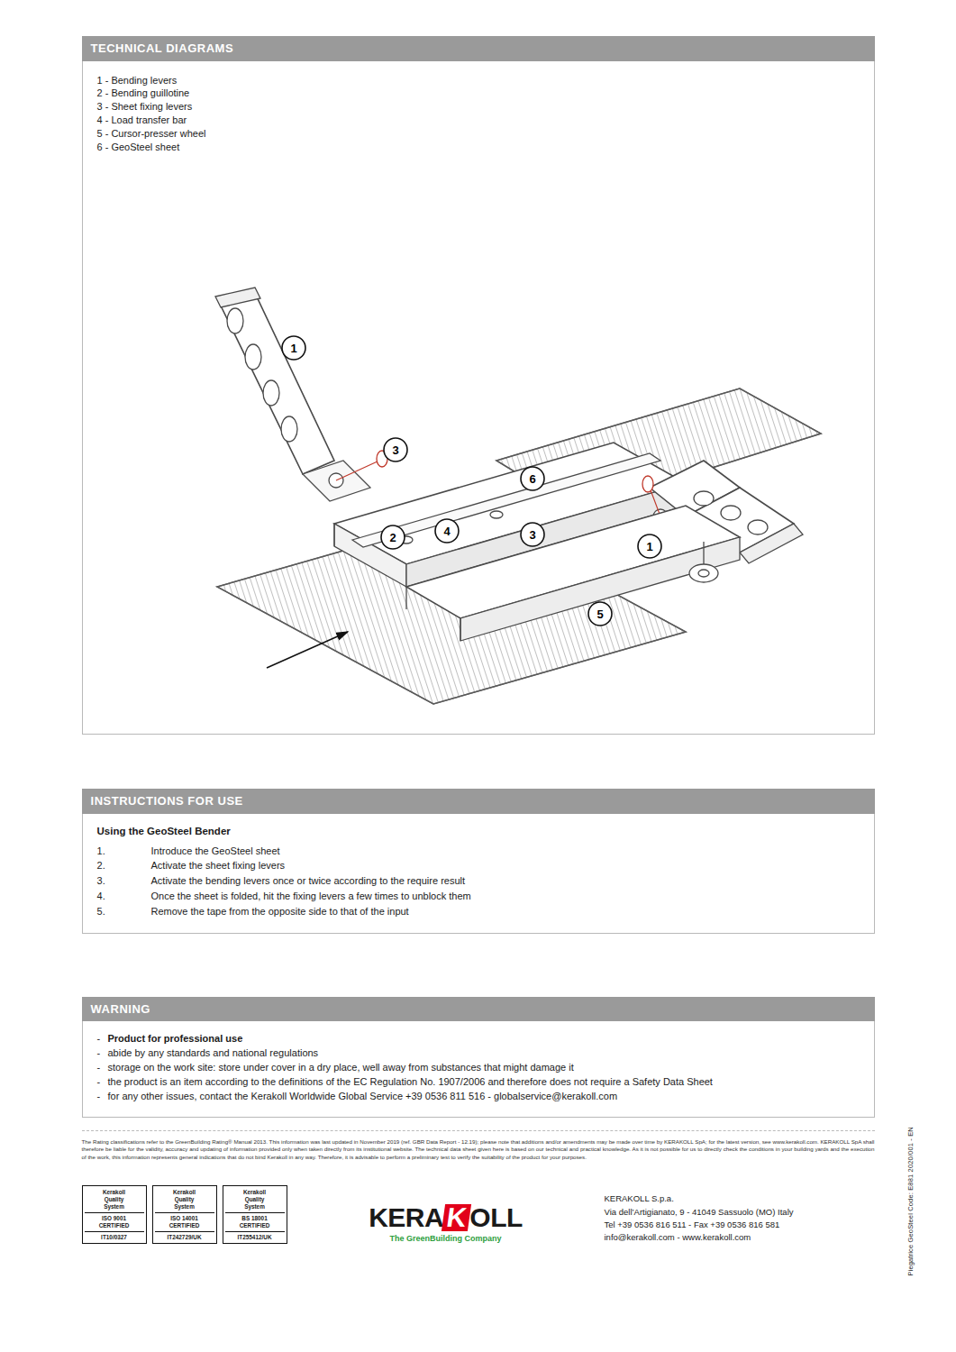Technical diagrams
1 - Bending levers
2 - Bending guillotine
3 - Sheet fixing levers
4 - Load transfer bar
5 - Cursor-presser wheel
6 - GeoSteel sheet
1 3 6 2 4 3 1 5
Instructions for use
Using the GeoSteel Bender
Introduce the GeoSteel sheet
Activate the sheet fixing levers
Activate the bending levers once or twice according to the require result
Once the sheet is folded, hit the fixing levers a few times to unblock them
Remove the tape from the opposite side to that of the input
Warning
Product for professional use
abide by any standards and national regulations
storage on the work site: store under cover in a dry place, well away from substances that might damage it
the product is an item according to the definitions of the EC Regulation No. 1907/2006 and therefore does not require a Safety Data Sheet
for any other issues, contact the Kerakoll Worldwide Global Service +39 0536 811 516 - globalservice@kerakoll.com
The Rating classifications refer to the GreenBuilding Rating® Manual 2013. This information was last updated in November 2019 (ref. GBR Data Report - 12.19); please note that additions and/or amendments may be made over time by KERAKOLL SpA; for the latest version, see www.kerakoll.com. KERAKOLL SpA shall therefore be liable for the validity, accuracy and updating of information provided only when taken directly from its institutional website. The technical data sheet given here is based on our technical and practical knowledge. As it is not possible for us to directly check the conditions in your building yards and the execution of the work, this information represents general indications that do not bind Kerakoll in any way. Therefore, it is advisable to perform a preliminary test to verify the suitability of the product for your purposes.
Kerakoll
Quality
System
ISO 9001
CERTIFIED
IT10/0327
Kerakoll
Quality
System
ISO 14001
CERTIFIED
IT242729/UK
Kerakoll
Quality
System
BS 18001
CERTIFIED
IT255412/UK
KERA KOLL
The GreenBuilding Company
KERAKOLL S.p.a.
Via dell’Artigianato, 9 - 41049 Sassuolo (MO) Italy
Tel +39 0536 816 511 - Fax +39 0536 816 581
info@kerakoll.com - www.kerakoll.com
Piegatrice GeoSteel Code: E881 2020/001 - EN